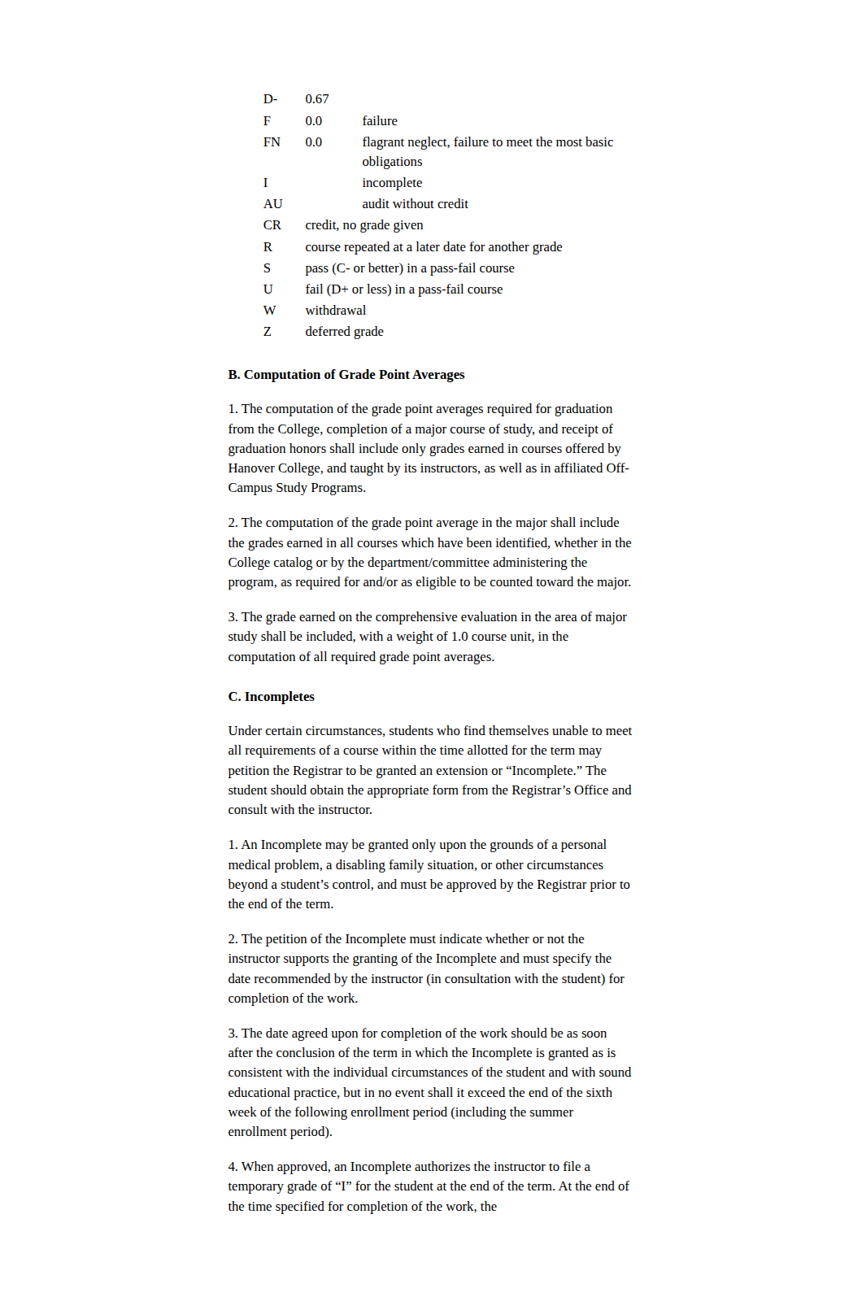| D- | 0.67 | |
| F | 0.0 | failure |
| FN | 0.0 | flagrant neglect, failure to meet the most basic obligations |
| I | | incomplete |
| AU | | audit without credit |
| CR | credit, no grade given |
| R | course repeated at a later date for another grade |
| S | pass (C- or better) in a pass-fail course |
| U | fail (D+ or less) in a pass-fail course |
| W | withdrawal |
| Z | deferred grade |
B. Computation of Grade Point Averages
1. The computation of the grade point averages required for graduation from the College, completion of a major course of study, and receipt of graduation honors shall include only grades earned in courses offered by Hanover College, and taught by its instructors, as well as in affiliated Off-Campus Study Programs.
2. The computation of the grade point average in the major shall include the grades earned in all courses which have been identified, whether in the College catalog or by the department/committee administering the program, as required for and/or as eligible to be counted toward the major.
3. The grade earned on the comprehensive evaluation in the area of major study shall be included, with a weight of 1.0 course unit, in the computation of all required grade point averages.
C. Incompletes
Under certain circumstances, students who find themselves unable to meet all requirements of a course within the time allotted for the term may petition the Registrar to be granted an extension or “Incomplete.” The student should obtain the appropriate form from the Registrar’s Office and consult with the instructor.
1. An Incomplete may be granted only upon the grounds of a personal medical problem, a disabling family situation, or other circumstances beyond a student’s control, and must be approved by the Registrar prior to the end of the term.
2. The petition of the Incomplete must indicate whether or not the instructor supports the granting of the Incomplete and must specify the date recommended by the instructor (in consultation with the student) for completion of the work.
3. The date agreed upon for completion of the work should be as soon after the conclusion of the term in which the Incomplete is granted as is consistent with the individual circumstances of the student and with sound educational practice, but in no event shall it exceed the end of the sixth week of the following enrollment period (including the summer enrollment period).
4. When approved, an Incomplete authorizes the instructor to file a temporary grade of “I” for the student at the end of the term. At the end of the time specified for completion of the work, the